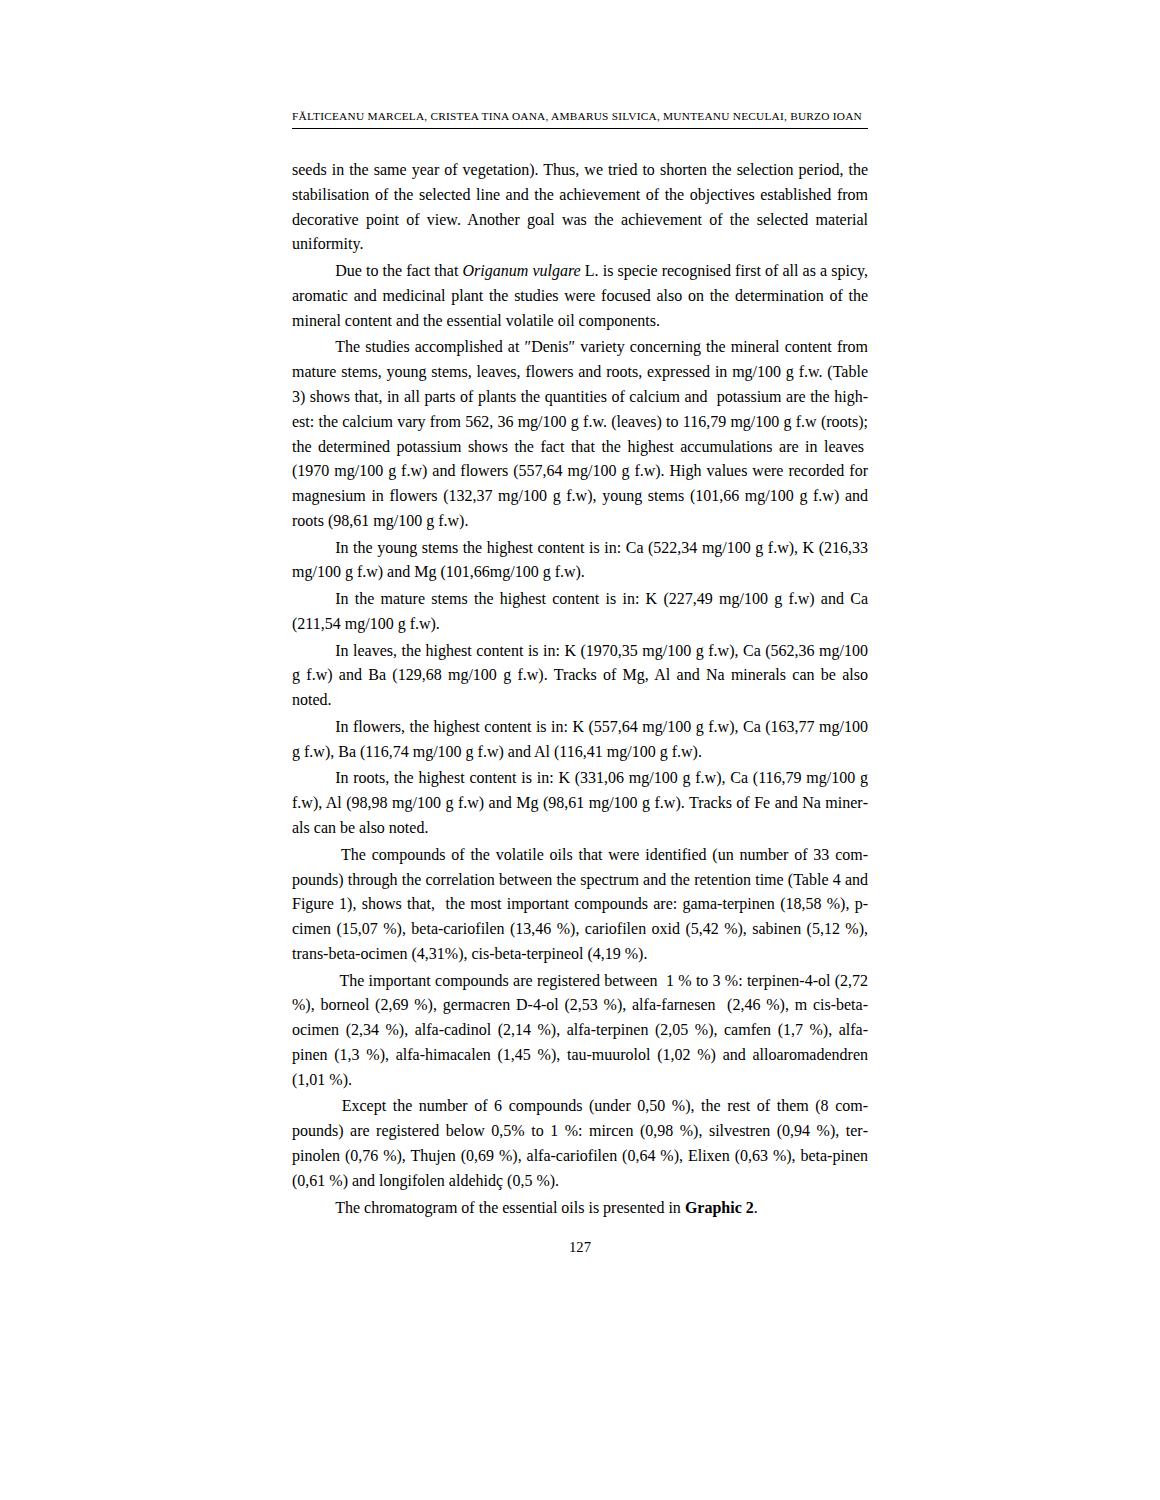FĂLTICEANU MARCELA, CRISTEA TINA OANA, AMBARUS SILVICA, MUNTEANU NECULAI, BURZO IOAN
seeds in the same year of vegetation). Thus, we tried to shorten the selection period, the stabilisation of the selected line and the achievement of the objectives established from decorative point of view. Another goal was the achievement of the selected material uniformity.
Due to the fact that Origanum vulgare L. is specie recognised first of all as a spicy, aromatic and medicinal plant the studies were focused also on the determination of the mineral content and the essential volatile oil components.
The studies accomplished at ″Denis″ variety concerning the mineral content from mature stems, young stems, leaves, flowers and roots, expressed in mg/100 g f.w. (Table 3) shows that, in all parts of plants the quantities of calcium and potassium are the highest: the calcium vary from 562, 36 mg/100 g f.w. (leaves) to 116,79 mg/100 g f.w (roots); the determined potassium shows the fact that the highest accumulations are in leaves (1970 mg/100 g f.w) and flowers (557,64 mg/100 g f.w). High values were recorded for magnesium in flowers (132,37 mg/100 g f.w), young stems (101,66 mg/100 g f.w) and roots (98,61 mg/100 g f.w).
In the young stems the highest content is in: Ca (522,34 mg/100 g f.w), K (216,33 mg/100 g f.w) and Mg (101,66mg/100 g f.w).
In the mature stems the highest content is in: K (227,49 mg/100 g f.w) and Ca (211,54 mg/100 g f.w).
In leaves, the highest content is in: K (1970,35 mg/100 g f.w), Ca (562,36 mg/100 g f.w) and Ba (129,68 mg/100 g f.w). Tracks of Mg, Al and Na minerals can be also noted.
In flowers, the highest content is in: K (557,64 mg/100 g f.w), Ca (163,77 mg/100 g f.w), Ba (116,74 mg/100 g f.w) and Al (116,41 mg/100 g f.w).
In roots, the highest content is in: K (331,06 mg/100 g f.w), Ca (116,79 mg/100 g f.w), Al (98,98 mg/100 g f.w) and Mg (98,61 mg/100 g f.w). Tracks of Fe and Na minerals can be also noted.
The compounds of the volatile oils that were identified (un number of 33 compounds) through the correlation between the spectrum and the retention time (Table 4 and Figure 1), shows that, the most important compounds are: gama-terpinen (18,58 %), p-cimen (15,07 %), beta-cariofilen (13,46 %), cariofilen oxid (5,42 %), sabinen (5,12 %), trans-beta-ocimen (4,31%), cis-beta-terpineol (4,19 %).
The important compounds are registered between 1 % to 3 %: terpinen-4-ol (2,72 %), borneol (2,69 %), germacren D-4-ol (2,53 %), alfa-farnesen (2,46 %), m cis-beta-ocimen (2,34 %), alfa-cadinol (2,14 %), alfa-terpinen (2,05 %), camfen (1,7 %), alfa-pinen (1,3 %), alfa-himacalen (1,45 %), tau-muurolol (1,02 %) and alloaromadendren (1,01 %).
Except the number of 6 compounds (under 0,50 %), the rest of them (8 compounds) are registered below 0,5% to 1 %: mircen (0,98 %), silvestren (0,94 %), terpinolen (0,76 %), Thujen (0,69 %), alfa-cariofilen (0,64 %), Elixen (0,63 %), beta-pinen (0,61 %) and longifolen aldehidç (0,5 %).
The chromatogram of the essential oils is presented in Graphic 2.
127